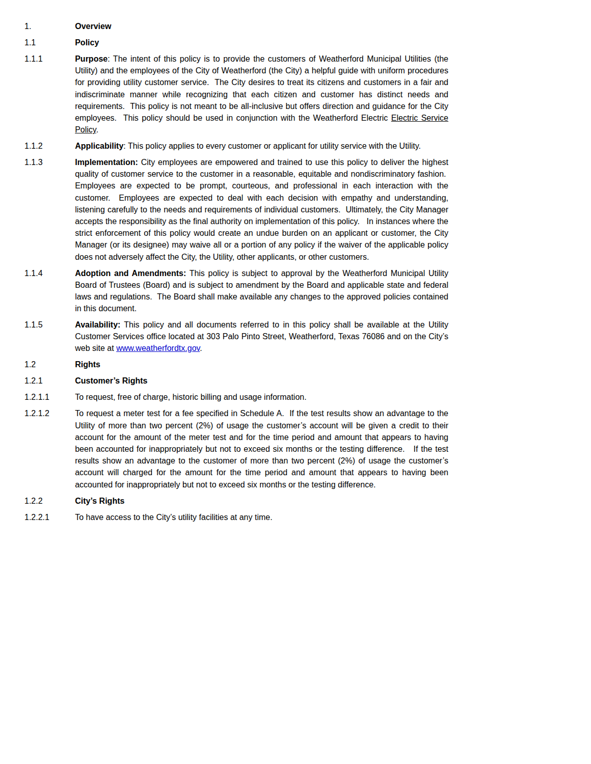1. Overview
1.1 Policy
1.1.1 Purpose: The intent of this policy is to provide the customers of Weatherford Municipal Utilities (the Utility) and the employees of the City of Weatherford (the City) a helpful guide with uniform procedures for providing utility customer service. The City desires to treat its citizens and customers in a fair and indiscriminate manner while recognizing that each citizen and customer has distinct needs and requirements. This policy is not meant to be all-inclusive but offers direction and guidance for the City employees. This policy should be used in conjunction with the Weatherford Electric Electric Service Policy.
1.1.2 Applicability: This policy applies to every customer or applicant for utility service with the Utility.
1.1.3 Implementation: City employees are empowered and trained to use this policy to deliver the highest quality of customer service to the customer in a reasonable, equitable and nondiscriminatory fashion. Employees are expected to be prompt, courteous, and professional in each interaction with the customer. Employees are expected to deal with each decision with empathy and understanding, listening carefully to the needs and requirements of individual customers. Ultimately, the City Manager accepts the responsibility as the final authority on implementation of this policy. In instances where the strict enforcement of this policy would create an undue burden on an applicant or customer, the City Manager (or its designee) may waive all or a portion of any policy if the waiver of the applicable policy does not adversely affect the City, the Utility, other applicants, or other customers.
1.1.4 Adoption and Amendments: This policy is subject to approval by the Weatherford Municipal Utility Board of Trustees (Board) and is subject to amendment by the Board and applicable state and federal laws and regulations. The Board shall make available any changes to the approved policies contained in this document.
1.1.5 Availability: This policy and all documents referred to in this policy shall be available at the Utility Customer Services office located at 303 Palo Pinto Street, Weatherford, Texas 76086 and on the City’s web site at www.weatherfordtx.gov.
1.2 Rights
1.2.1 Customer’s Rights
1.2.1.1 To request, free of charge, historic billing and usage information.
1.2.1.2 To request a meter test for a fee specified in Schedule A. If the test results show an advantage to the Utility of more than two percent (2%) of usage the customer’s account will be given a credit to their account for the amount of the meter test and for the time period and amount that appears to having been accounted for inappropriately but not to exceed six months or the testing difference. If the test results show an advantage to the customer of more than two percent (2%) of usage the customer’s account will charged for the amount for the time period and amount that appears to having been accounted for inappropriately but not to exceed six months or the testing difference.
1.2.2 City’s Rights
1.2.2.1 To have access to the City’s utility facilities at any time.